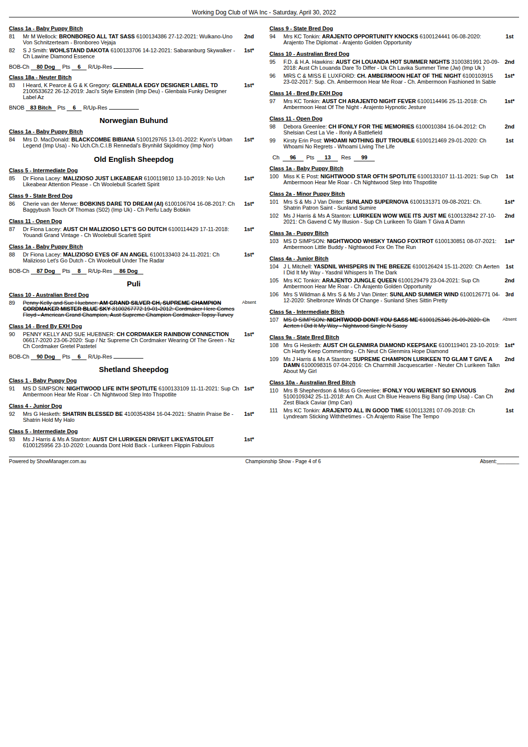Working Dog Club of WA Inc - Saturday, April 30, 2022
Class 1a - Baby Puppy Bitch
| 81 | Mr M Wellock: BRONBOREO ALL TAT SASS 6100134386 27-12-2021: Wulkano-Uno Von Schnitzerteam - Bronboreo Vejaja | 2nd |
| 82 | S J Smith: WOHLSTAND DAKOTA 6100133706 14-12-2021: Sabaranburg Skywalker - Ch Lawine Diamond Essence | 1st* |
BOB-Ch 80 Dog Pts 6 R/Up-Res
Class 18a - Neuter Bitch
| 83 | I Heard, K Pearce & G & K Gregory: GLENBALA EDGY DESIGNER LABEL TD 2100533622 26-12-2019: Jaci's Style Einstein (Imp Deu) - Glenbala Funky Designer Label Az | 1st* |
BNOB 83 Bitch Pts 6 R/Up-Res
Norwegian Buhund
Class 1a - Baby Puppy Bitch
| 84 | Mrs D. MacDonald: BLACKCOMBE BIBIANA 5100129765 13-01-2022: Kyon's Urban Legend (Imp Usa) - No Uch.Ch.C.I.B Rennedal's Brynhild Skjoldmoy (Imp Nor) | 1st* |
Old English Sheepdog
Class 5 - Intermediate Dog
| 85 | Dr Fiona Lacey: MALIZIOSO JUST LIKEABEAR 6100119810 13-10-2019: No Uch Likeabear Attention Please - Ch Woolebull Scarlett Spirit | 1st* |
Class 9 - State Bred Dog
| 86 | Cherie van der Merwe: BOBKINS DARE TO DREAM (AI) 6100106704 16-08-2017: Ch Baggybush Touch Of Thomas (S02) (Imp Uk) - Ch Perfu Lady Bobkin | 1st* |
Class 11 - Open Dog
| 87 | Dr Fiona Lacey: AUST CH MALIZIOSO LET'S GO DUTCH 6100114429 17-11-2018: Youandi Grand Vintage - Ch Woolebull Scarlett Spirit | 1st* |
Class 1a - Baby Puppy Bitch
| 88 | Dr Fiona Lacey: MALIZIOSO EYES OF AN ANGEL 6100133403 24-11-2021: Ch Malizioso Let's Go Dutch - Ch Woolebull Under The Radar | 1st* |
BOB-Ch 87 Dog Pts 8 R/Up-Res 86 Dog
Puli
Class 10 - Australian Bred Dog
| 89 | Penny Kelly and Sue Huebner: AM GRAND SILVER CH, SUPREME CHAMPION CORDMAKER MISTER BLUE SKY 3100267772 19-01-2012: Cordmaker Here Comes Floyd - American Grand Champion, Aust Supreme Champion Cordmaker Topsy Turvey | Absent |
Class 14 - Bred By EXH Dog
| 90 | PENNY KELLY AND SUE HUEBNER: CH CORDMAKER RAINBOW CONNECTION 06617-2020 23-06-2020: Sup / Nz Supreme Ch Cordmaker Wearing Of The Green - Nz Ch Cordmaker Gretel Pastetel | 1st* |
BOB-Ch 90 Dog Pts 6 R/Up-Res
Shetland Sheepdog
Class 1 - Baby Puppy Dog
| 91 | MS D SIMPSON: NIGHTWOOD LIFE INTH SPOTLITE 6100133109 11-11-2021: Sup Ch Ambermoon Hear Me Roar - Ch Nightwood Step Into Thspotlite | 1st* |
Class 4 - Junior Dog
| 92 | Mrs G Hesketh: SHATRIN BLESSED BE 4100354384 16-04-2021: Shatrin Praise Be - Shatrin Hold My Halo | 1st* |
Class 5 - Intermediate Dog
| 93 | Ms J Harris & Ms A Stanton: AUST CH LURIKEEN DRIVEIT LIKEYASTOLEIT 6100125956 23-10-2020: Louanda Dont Hold Back - Lurikeen Flippin Fabulous | 1st* |
Class 9 - State Bred Dog
| 94 | Mrs KC Tonkin: ARAJENTO OPPORTUNITY KNOCKS 6100124441 06-08-2020: Arajento The Diplomat - Arajento Golden Opportunity | 1st |
Class 10 - Australian Bred Dog
| 95 | F.D. & H.A. Hawkins: AUST CH LOUANDA HOT SUMMER NIGHTS 3100381991 20-09-2018: Aust Ch Louanda Dare To Differ - Uk Ch Lavika Summer Time (Jw) (Imp Uk ) | 2nd |
| 96 | MRS C & MISS E LUXFORD: CH. AMBERMOON HEAT OF THE NIGHT 6100103915 23-02-2017: Sup. Ch. Ambermoon Hear Me Roar - Ch. Ambermoon Fashioned In Sable | 1st* |
Class 14 - Bred By EXH Dog
| 97 | Mrs KC Tonkin: AUST CH ARAJENTO NIGHT FEVER 6100114496 25-11-2018: Ch Ambermoon Heat Of The Night - Arajento Hypnotic Jesture | 1st* |
Class 11 - Open Dog
| 98 | Debora Greenlee: CH IFONLY FOR THE MEMORIES 6100010384 16-04-2012: Ch Shelsian Cest La Vie - Ifonly A Battlefield | 2nd |
| 99 | Kirsty Erin Post: WHOAMI NOTHING BUT TROUBLE 6100121469 29-01-2020: Ch Whoami No Regrets - Whoami Living The Life | 1st |
| Ch | 96 | Pts | 13 | Res | 99 |
Class 1a - Baby Puppy Bitch
| 100 | Miss K E Post: NIGHTWOOD STAR OFTH SPOTLITE 6100133107 11-11-2021: Sup Ch Ambermoon Hear Me Roar - Ch Nightwood Step Into Thspotlite | 1st |
Class 2a - Minor Puppy Bitch
| 101 | Mrs S & Ms J Van Dinter: SUNLAND SUPERNOVA 6100131371 09-08-2021: Ch. Shatrin Patron Saint - Sunland Sumire | 1st* |
| 102 | Ms J Harris & Ms A Stanton: LURIKEEN WOW WEE ITS JUST ME 6100132842 27-10-2021: Ch Gavend C My Illusion - Sup Ch Lurikeen To Glam T Giva A Damn | 2nd |
Class 3a - Puppy Bitch
| 103 | MS D SIMPSON: NIGHTWOOD WHISKY TANGO FOXTROT 6100130851 08-07-2021: Ambermoon Little Buddy - Nightwood Fox On The Run | 1st* |
Class 4a - Junior Bitch
| 104 | J L Mitchell: YASDNIL WHISPERS IN THE BREEZE 6100126424 15-11-2020: Ch Aerten I Did It My Way - Yasdnil Whispers In The Dark | 1st |
| 105 | Mrs KC Tonkin: ARAJENTO JUNGLE QUEEN 6100129479 23-04-2021: Sup Ch Ambermoon Hear Me Roar - Ch Arajento Golden Opportunity | 2nd |
| 106 | Mrs S Wildman & Mrs S & Ms J Van Dinter: SUNLAND SUMMER WIND 6100126771 04-12-2020: Shelbronze Winds Of Change - Sunland Shes Sittin Pretty | 3rd |
Class 5a - Intermediate Bitch
| 107 | MS D SIMPSON: NIGHTWOOD DONT YOU SASS ME 6100125346 26-09-2020: Ch Aerten I Did It My Way - Nightwood Single N Sassy | Absent |
Class 9a - State Bred Bitch
| 108 | Mrs G Hesketh: AUST CH GLENMIRA DIAMOND KEEPSAKE 6100119401 23-10-2019: Ch Hartly Keep Commenting - Ch Neut Ch Glenmira Hope Diamond | 1st* |
| 109 | Ms J Harris & Ms A Stanton: SUPREME CHAMPION LURIKEEN TO GLAM T GIVE A DAMN 6100098315 07-04-2016: Ch Charmhill Jacquescartier - Neuter Ch Lurikeen Talkn About My Girl | 2nd |
Class 10a - Australian Bred Bitch
| 110 | Mrs B Shepherdson & Miss G Greenlee: IFONLY YOU WERENT SO ENVIOUS 5100109342 25-11-2018: Am Ch. Aust Ch Blue Heavens Big Bang (Imp Usa) - Can Ch Zest Black Caviar (Imp Can) | 2nd |
| 111 | Mrs KC Tonkin: ARAJENTO ALL IN GOOD TIME 6100113281 07-09-2018: Ch Lyndream Sticking Withthetimes - Ch Arajento Raise The Tempo | 1st |
Powered by ShowManager.com.au Championship Show - Page 4 of 6 Absent:________